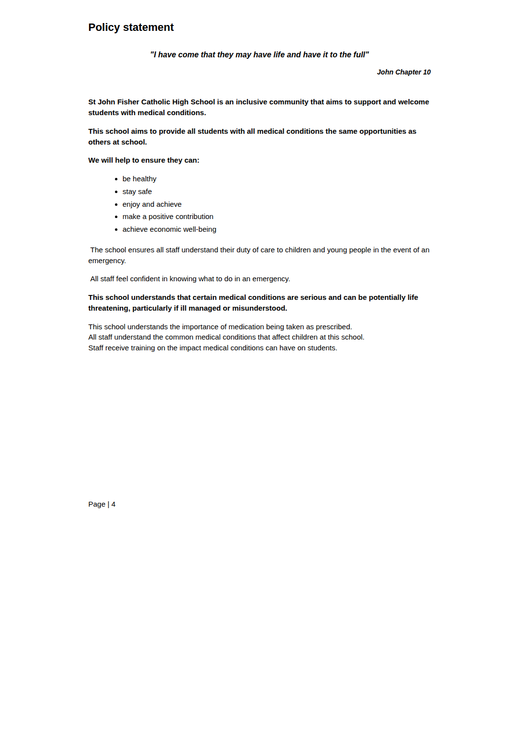Policy statement
"I have come that they may have life and have it to the full"
John Chapter 10
St John Fisher Catholic High School is an inclusive community that aims to support and welcome students with medical conditions.
This school aims to provide all students with all medical conditions the same opportunities as others at school.
We will help to ensure they can:
be healthy
stay safe
enjoy and achieve
make a positive contribution
achieve economic well-being
The school ensures all staff understand their duty of care to children and young people in the event of an emergency.
All staff feel confident in knowing what to do in an emergency.
This school understands that certain medical conditions are serious and can be potentially life threatening, particularly if ill managed or misunderstood.
This school understands the importance of medication being taken as prescribed.
All staff understand the common medical conditions that affect children at this school.
Staff receive training on the impact medical conditions can have on students.
Page | 4